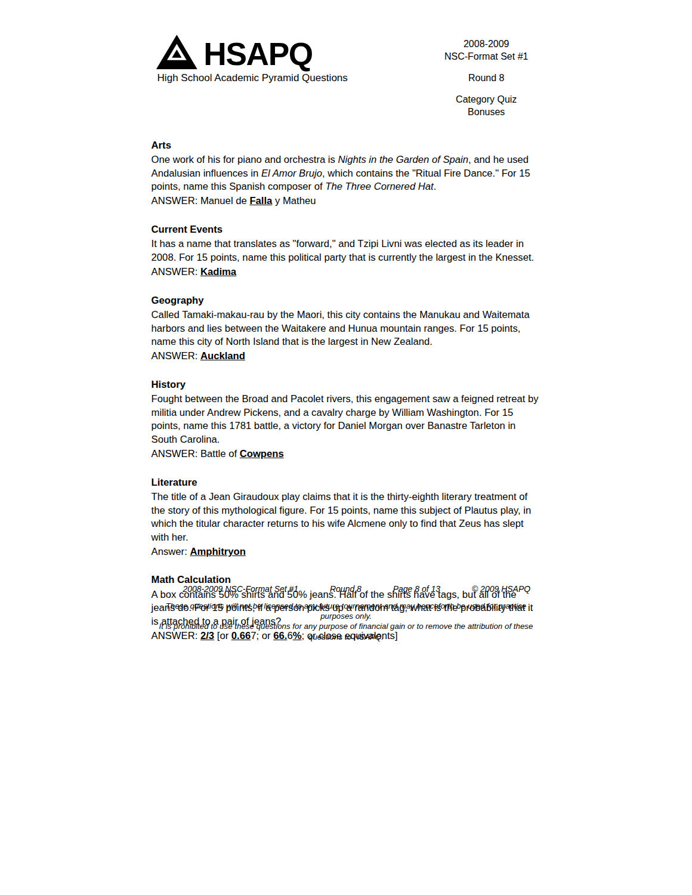HSAPQ High School Academic Pyramid Questions HSAPQ High School Academic Pyramid Questions
2008-2009
NSC-Format Set #1
Round 8
Category Quiz
Bonuses
Arts
One work of his for piano and orchestra is Nights in the Garden of Spain, and he used Andalusian influences in El Amor Brujo, which contains the "Ritual Fire Dance." For 15 points, name this Spanish composer of The Three Cornered Hat.
ANSWER: Manuel de Falla y Matheu
Current Events
It has a name that translates as "forward," and Tzipi Livni was elected as its leader in 2008. For 15 points, name this political party that is currently the largest in the Knesset.
ANSWER: Kadima
Geography
Called Tamaki-makau-rau by the Maori, this city contains the Manukau and Waitemata harbors and lies between the Waitakere and Hunua mountain ranges. For 15 points, name this city of North Island that is the largest in New Zealand.
ANSWER: Auckland
History
Fought between the Broad and Pacolet rivers, this engagement saw a feigned retreat by militia under Andrew Pickens, and a cavalry charge by William Washington. For 15 points, name this 1781 battle, a victory for Daniel Morgan over Banastre Tarleton in South Carolina.
ANSWER: Battle of Cowpens
Literature
The title of a Jean Giraudoux play claims that it is the thirty-eighth literary treatment of the story of this mythological figure. For 15 points, name this subject of Plautus play, in which the titular character returns to his wife Alcmene only to find that Zeus has slept with her.
Answer: Amphitryon
Math Calculation
A box contains 50% shirts and 50% jeans. Half of the shirts have tags, but all of the jeans do. For 15 points, if a person picks up a random tag, what is the probability that it is attached to a pair of jeans?
ANSWER: 2/3 [or 0.667; or 66. 6%; or close equivalents]
2008-2009 NSC-Format Set #1 Round 8 Page 8 of 13 © 2009 HSAPQ
These questions will not be licensed to any future tournament and may henceforth be used for practice purposes only.
It is prohibited to use these questions for any purpose of financial gain or to remove the attribution of these questions to HSAPQ.